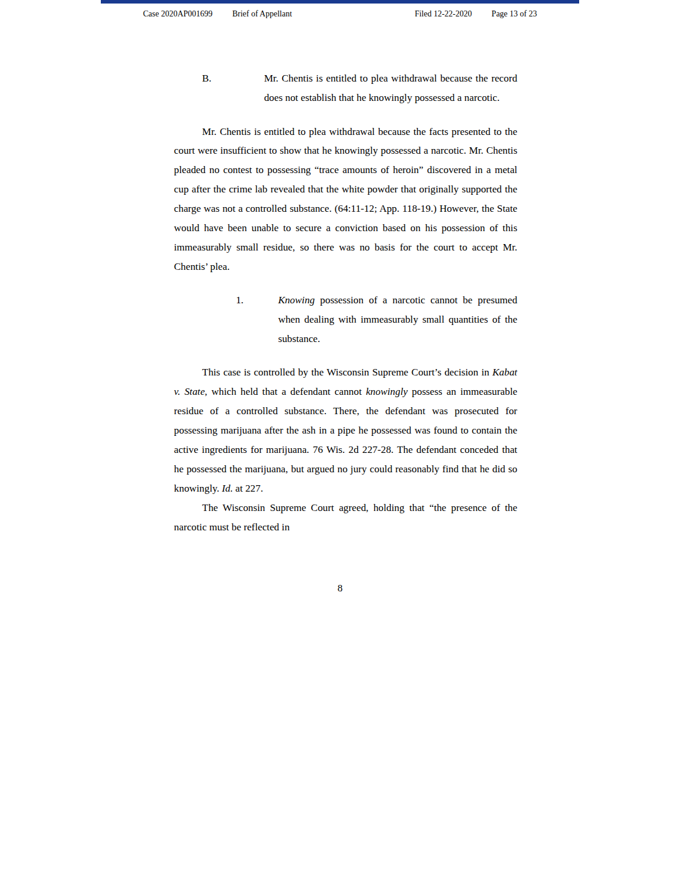Case 2020AP001699 Brief of Appellant Filed 12-22-2020 Page 13 of 23
B.
Mr. Chentis is entitled to plea withdrawal because the record does not establish that he knowingly possessed a narcotic.
Mr. Chentis is entitled to plea withdrawal because the facts presented to the court were insufficient to show that he knowingly possessed a narcotic. Mr. Chentis pleaded no contest to possessing “trace amounts of heroin” discovered in a metal cup after the crime lab revealed that the white powder that originally supported the charge was not a controlled substance. (64:11-12; App. 118-19.) However, the State would have been unable to secure a conviction based on his possession of this immeasurably small residue, so there was no basis for the court to accept Mr. Chentis’ plea.
1.
Knowing possession of a narcotic cannot be presumed when dealing with immeasurably small quantities of the substance.
This case is controlled by the Wisconsin Supreme Court’s decision in Kabat v. State, which held that a defendant cannot knowingly possess an immeasurable residue of a controlled substance. There, the defendant was prosecuted for possessing marijuana after the ash in a pipe he possessed was found to contain the active ingredients for marijuana. 76 Wis. 2d 227-28. The defendant conceded that he possessed the marijuana, but argued no jury could reasonably find that he did so knowingly. Id. at 227.
The Wisconsin Supreme Court agreed, holding that “the presence of the narcotic must be reflected in
8